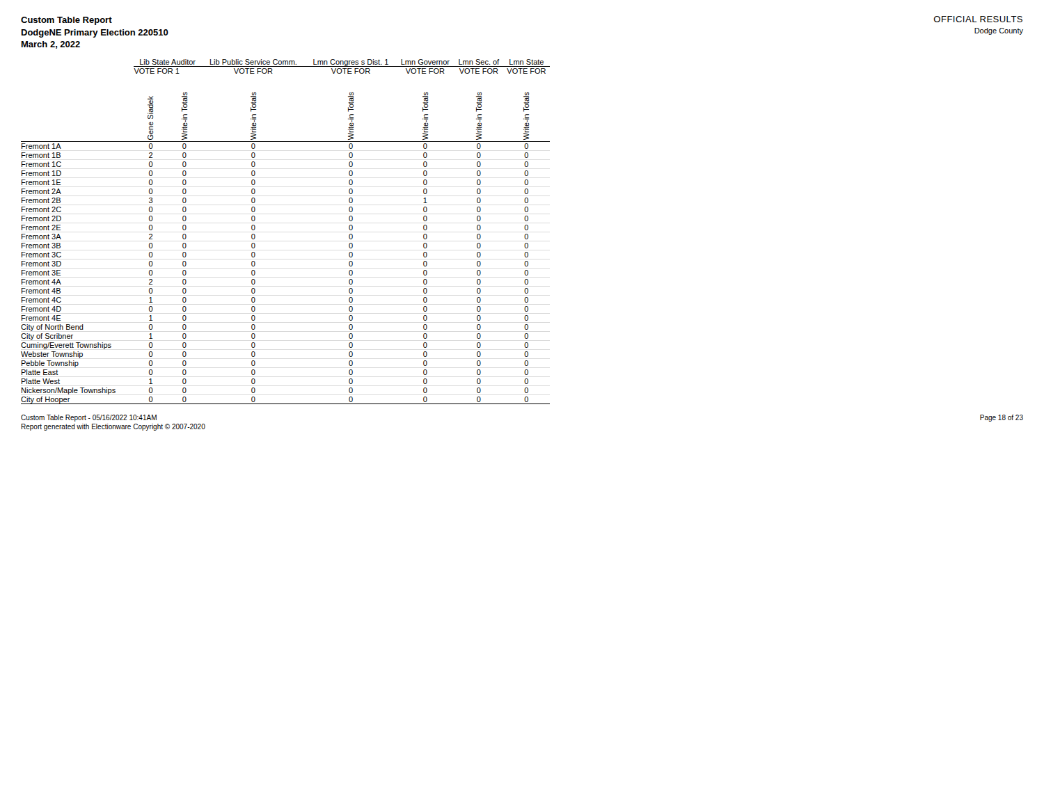Custom Table Report
DodgeNE Primary Election 220510
March 2, 2022
OFFICIAL RESULTS
Dodge County
| | Lib State Auditor | Lib Public Service Comm. | Lmn Congres s Dist. 1 | Lmn Governor | Lmn Sec. of | Lmn State |
| --- | --- | --- | --- | --- | --- | --- |
| | VOTE FOR 1 | VOTE FOR | VOTE FOR | VOTE FOR | VOTE FOR | VOTE FOR |
| | Gene Siadek | Write-in Totals | Write-in Totals | Write-in Totals | Write-in Totals | Write-in Totals | Write-in Totals |
| Fremont 1A | 0 | 0 | 0 | 0 | 0 | 0 | 0 |
| Fremont 1B | 2 | 0 | 0 | 0 | 0 | 0 | 0 |
| Fremont 1C | 0 | 0 | 0 | 0 | 0 | 0 | 0 |
| Fremont 1D | 0 | 0 | 0 | 0 | 0 | 0 | 0 |
| Fremont 1E | 0 | 0 | 0 | 0 | 0 | 0 | 0 |
| Fremont 2A | 0 | 0 | 0 | 0 | 0 | 0 | 0 |
| Fremont 2B | 3 | 0 | 0 | 0 | 1 | 0 | 0 |
| Fremont 2C | 0 | 0 | 0 | 0 | 0 | 0 | 0 |
| Fremont 2D | 0 | 0 | 0 | 0 | 0 | 0 | 0 |
| Fremont 2E | 0 | 0 | 0 | 0 | 0 | 0 | 0 |
| Fremont 3A | 2 | 0 | 0 | 0 | 0 | 0 | 0 |
| Fremont 3B | 0 | 0 | 0 | 0 | 0 | 0 | 0 |
| Fremont 3C | 0 | 0 | 0 | 0 | 0 | 0 | 0 |
| Fremont 3D | 0 | 0 | 0 | 0 | 0 | 0 | 0 |
| Fremont 3E | 0 | 0 | 0 | 0 | 0 | 0 | 0 |
| Fremont 4A | 2 | 0 | 0 | 0 | 0 | 0 | 0 |
| Fremont 4B | 0 | 0 | 0 | 0 | 0 | 0 | 0 |
| Fremont 4C | 1 | 0 | 0 | 0 | 0 | 0 | 0 |
| Fremont 4D | 0 | 0 | 0 | 0 | 0 | 0 | 0 |
| Fremont 4E | 1 | 0 | 0 | 0 | 0 | 0 | 0 |
| City of North Bend | 0 | 0 | 0 | 0 | 0 | 0 | 0 |
| City of Scribner | 1 | 0 | 0 | 0 | 0 | 0 | 0 |
| Cuming/Everett Townships | 0 | 0 | 0 | 0 | 0 | 0 | 0 |
| Webster Township | 0 | 0 | 0 | 0 | 0 | 0 | 0 |
| Pebble Township | 0 | 0 | 0 | 0 | 0 | 0 | 0 |
| Platte East | 0 | 0 | 0 | 0 | 0 | 0 | 0 |
| Platte West | 1 | 0 | 0 | 0 | 0 | 0 | 0 |
| Nickerson/Maple Townships | 0 | 0 | 0 | 0 | 0 | 0 | 0 |
| City of Hooper | 0 | 0 | 0 | 0 | 0 | 0 | 0 |
Custom Table Report - 05/16/2022 10:41AM
Report generated with Electionware Copyright © 2007-2020
Page 18 of 23